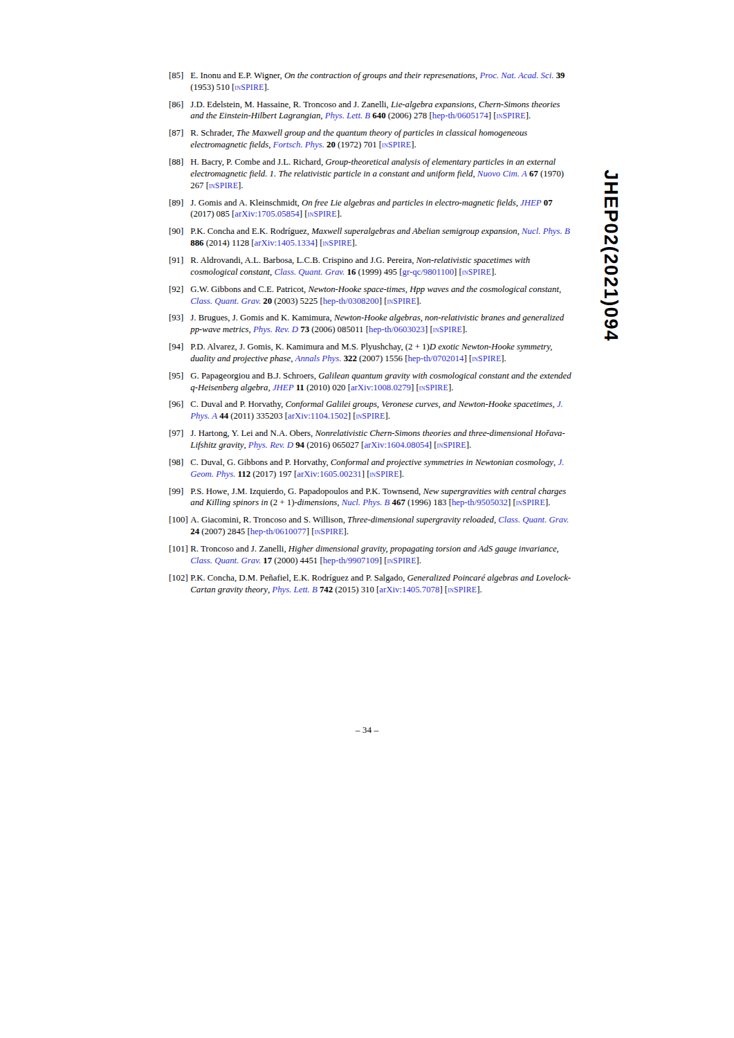JHEP02(2021)094
[85] E. Inonu and E.P. Wigner, On the contraction of groups and their represenations, Proc. Nat. Acad. Sci. 39 (1953) 510 [inSPIRE].
[86] J.D. Edelstein, M. Hassaine, R. Troncoso and J. Zanelli, Lie-algebra expansions, Chern-Simons theories and the Einstein-Hilbert Lagrangian, Phys. Lett. B 640 (2006) 278 [hep-th/0605174] [inSPIRE].
[87] R. Schrader, The Maxwell group and the quantum theory of particles in classical homogeneous electromagnetic fields, Fortsch. Phys. 20 (1972) 701 [inSPIRE].
[88] H. Bacry, P. Combe and J.L. Richard, Group-theoretical analysis of elementary particles in an external electromagnetic field. 1. The relativistic particle in a constant and uniform field, Nuovo Cim. A 67 (1970) 267 [inSPIRE].
[89] J. Gomis and A. Kleinschmidt, On free Lie algebras and particles in electro-magnetic fields, JHEP 07 (2017) 085 [arXiv:1705.05854] [inSPIRE].
[90] P.K. Concha and E.K. Rodríguez, Maxwell superalgebras and Abelian semigroup expansion, Nucl. Phys. B 886 (2014) 1128 [arXiv:1405.1334] [inSPIRE].
[91] R. Aldrovandi, A.L. Barbosa, L.C.B. Crispino and J.G. Pereira, Non-relativistic spacetimes with cosmological constant, Class. Quant. Grav. 16 (1999) 495 [gr-qc/9801100] [inSPIRE].
[92] G.W. Gibbons and C.E. Patricot, Newton-Hooke space-times, Hpp waves and the cosmological constant, Class. Quant. Grav. 20 (2003) 5225 [hep-th/0308200] [inSPIRE].
[93] J. Brugues, J. Gomis and K. Kamimura, Newton-Hooke algebras, non-relativistic branes and generalized pp-wave metrics, Phys. Rev. D 73 (2006) 085011 [hep-th/0603023] [inSPIRE].
[94] P.D. Alvarez, J. Gomis, K. Kamimura and M.S. Plyushchay, (2 + 1)D exotic Newton-Hooke symmetry, duality and projective phase, Annals Phys. 322 (2007) 1556 [hep-th/0702014] [inSPIRE].
[95] G. Papageorgiou and B.J. Schroers, Galilean quantum gravity with cosmological constant and the extended q-Heisenberg algebra, JHEP 11 (2010) 020 [arXiv:1008.0279] [inSPIRE].
[96] C. Duval and P. Horvathy, Conformal Galilei groups, Veronese curves, and Newton-Hooke spacetimes, J. Phys. A 44 (2011) 335203 [arXiv:1104.1502] [inSPIRE].
[97] J. Hartong, Y. Lei and N.A. Obers, Nonrelativistic Chern-Simons theories and three-dimensional Hořava-Lifshitz gravity, Phys. Rev. D 94 (2016) 065027 [arXiv:1604.08054] [inSPIRE].
[98] C. Duval, G. Gibbons and P. Horvathy, Conformal and projective symmetries in Newtonian cosmology, J. Geom. Phys. 112 (2017) 197 [arXiv:1605.00231] [inSPIRE].
[99] P.S. Howe, J.M. Izquierdo, G. Papadopoulos and P.K. Townsend, New supergravities with central charges and Killing spinors in (2 + 1)-dimensions, Nucl. Phys. B 467 (1996) 183 [hep-th/9505032] [inSPIRE].
[100] A. Giacomini, R. Troncoso and S. Willison, Three-dimensional supergravity reloaded, Class. Quant. Grav. 24 (2007) 2845 [hep-th/0610077] [inSPIRE].
[101] R. Troncoso and J. Zanelli, Higher dimensional gravity, propagating torsion and AdS gauge invariance, Class. Quant. Grav. 17 (2000) 4451 [hep-th/9907109] [inSPIRE].
[102] P.K. Concha, D.M. Peñafiel, E.K. Rodríguez and P. Salgado, Generalized Poincaré algebras and Lovelock-Cartan gravity theory, Phys. Lett. B 742 (2015) 310 [arXiv:1405.7078] [inSPIRE].
– 34 –